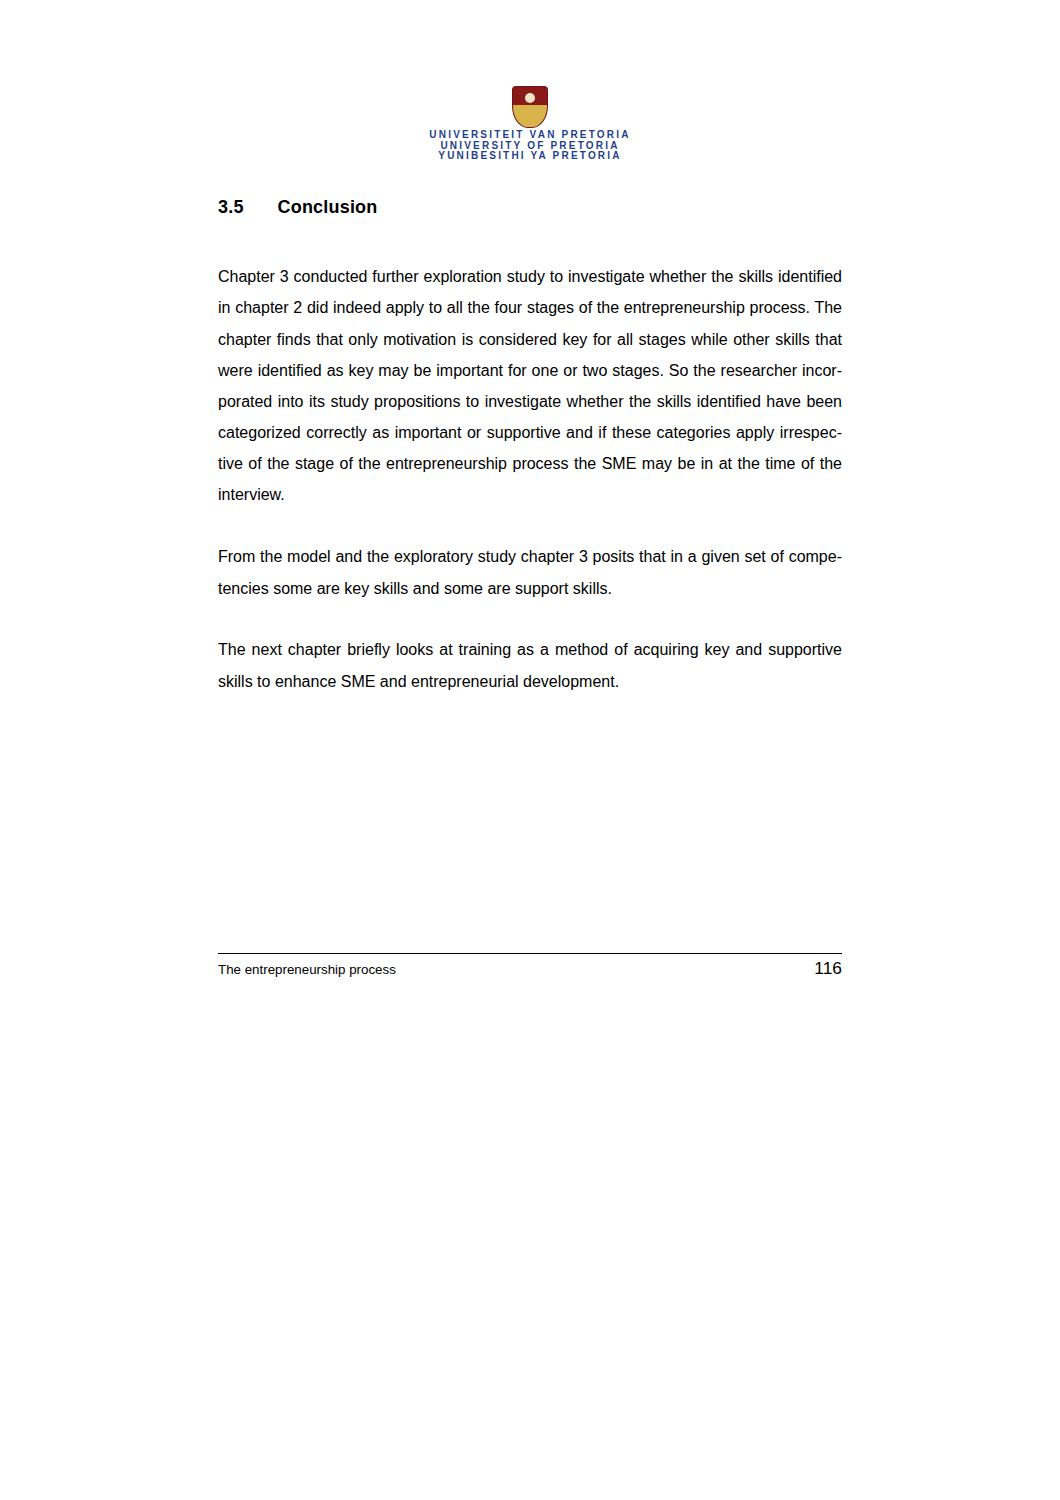UNIVERSITEIT VAN PRETORIA
UNIVERSITY OF PRETORIA
YUNIBESITHI YA PRETORIA
3.5 Conclusion
Chapter 3 conducted further exploration study to investigate whether the skills identified in chapter 2 did indeed apply to all the four stages of the entrepreneurship process. The chapter finds that only motivation is considered key for all stages while other skills that were identified as key may be important for one or two stages. So the researcher incorporated into its study propositions to investigate whether the skills identified have been categorized correctly as important or supportive and if these categories apply irrespective of the stage of the entrepreneurship process the SME may be in at the time of the interview.
From the model and the exploratory study chapter 3 posits that in a given set of competencies some are key skills and some are support skills.
The next chapter briefly looks at training as a method of acquiring key and supportive skills to enhance SME and entrepreneurial development.
The entrepreneurship process
116